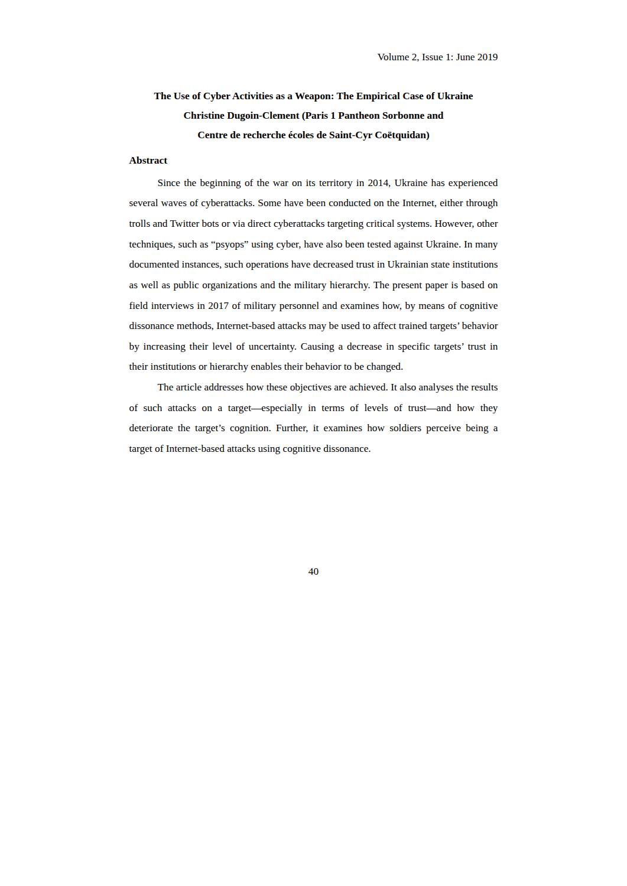Volume 2, Issue 1: June 2019
The Use of Cyber Activities as a Weapon: The Empirical Case of Ukraine
Christine Dugoin-Clement (Paris 1 Pantheon Sorbonne and
Centre de recherche écoles de Saint-Cyr Coëtquidan)
Abstract
Since the beginning of the war on its territory in 2014, Ukraine has experienced several waves of cyberattacks. Some have been conducted on the Internet, either through trolls and Twitter bots or via direct cyberattacks targeting critical systems. However, other techniques, such as “psyops” using cyber, have also been tested against Ukraine. In many documented instances, such operations have decreased trust in Ukrainian state institutions as well as public organizations and the military hierarchy. The present paper is based on field interviews in 2017 of military personnel and examines how, by means of cognitive dissonance methods, Internet-based attacks may be used to affect trained targets’ behavior by increasing their level of uncertainty. Causing a decrease in specific targets’ trust in their institutions or hierarchy enables their behavior to be changed.
The article addresses how these objectives are achieved. It also analyses the results of such attacks on a target—especially in terms of levels of trust—and how they deteriorate the target’s cognition. Further, it examines how soldiers perceive being a target of Internet-based attacks using cognitive dissonance.
40